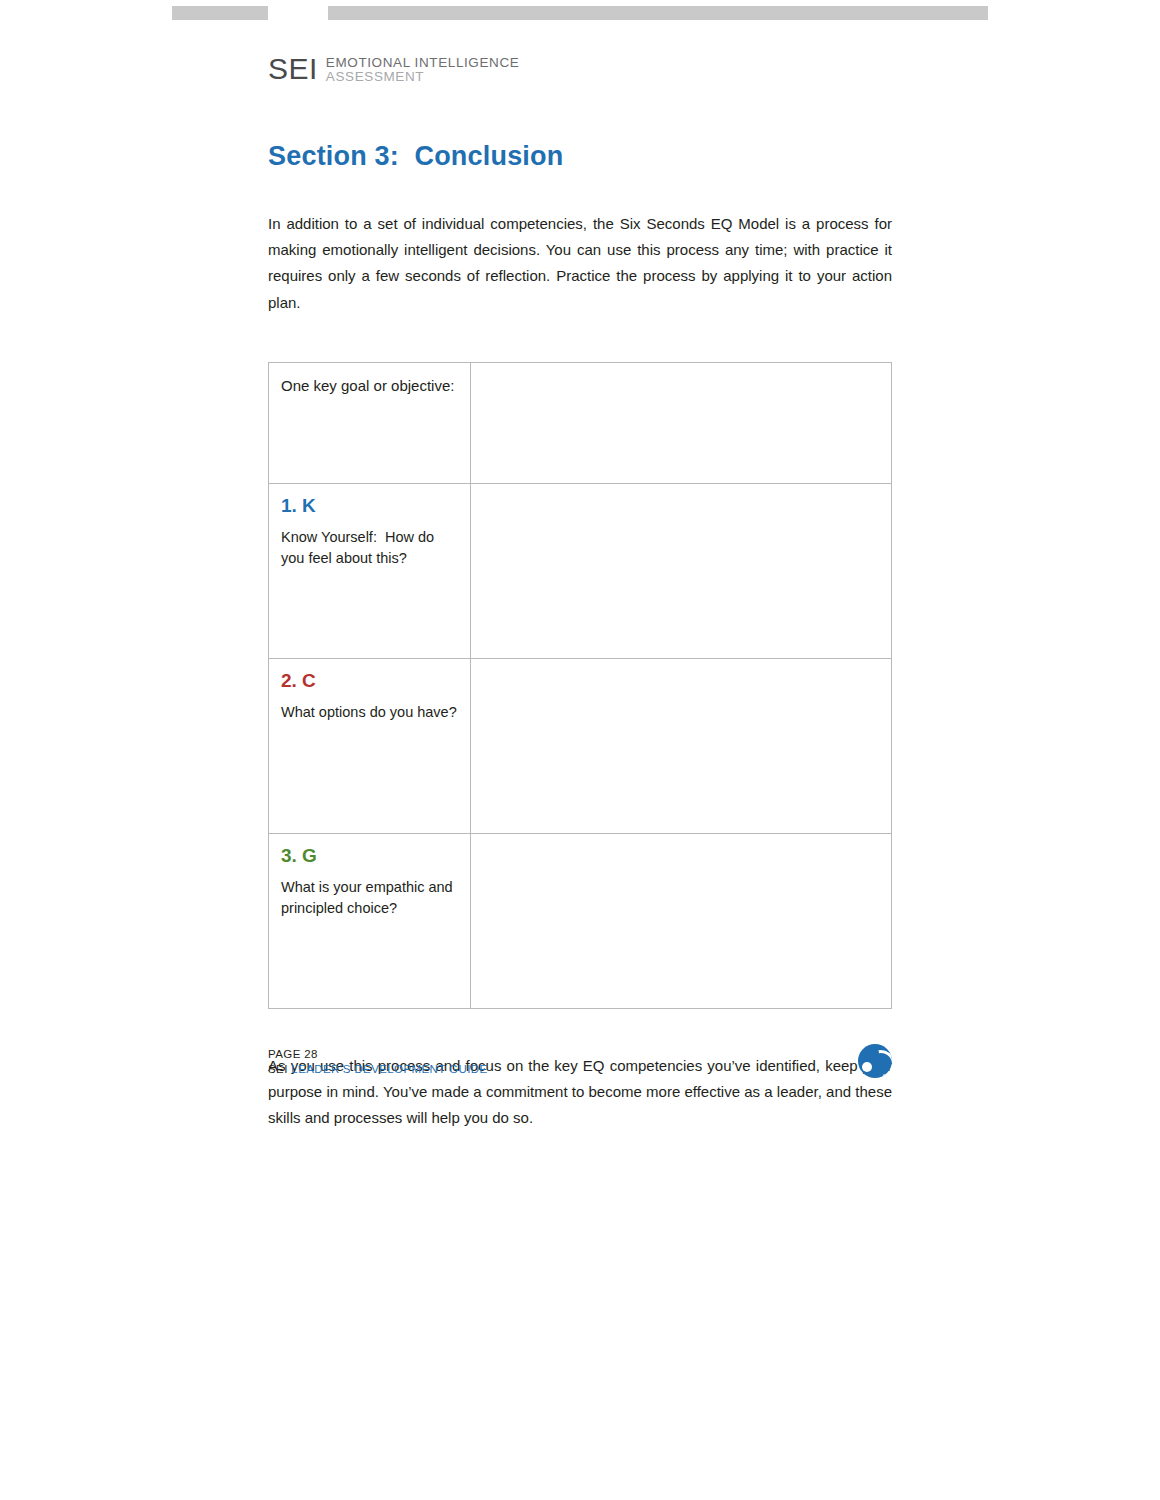SEI
Emotional Intelligence
Assessment
Section 3: Conclusion
In addition to a set of individual competencies, the Six Seconds EQ Model is a process for making emotionally intelligent decisions. You can use this process any time; with practice it requires only a few seconds of reflection. Practice the process by applying it to your action plan.
| One key goal or objective: | |
| 1. K Know Yourself: How do you feel about this? | |
| 2. C What options do you have? | |
| 3. G What is your empathic and principled choice? | |
As you use this process and focus on the key EQ competencies you’ve identified, keep your purpose in mind. You’ve made a commitment to become more effective as a leader, and these skills and processes will help you do so.
PAGE 28
SEI LEADER’S DEVELOPMENT GUIDE